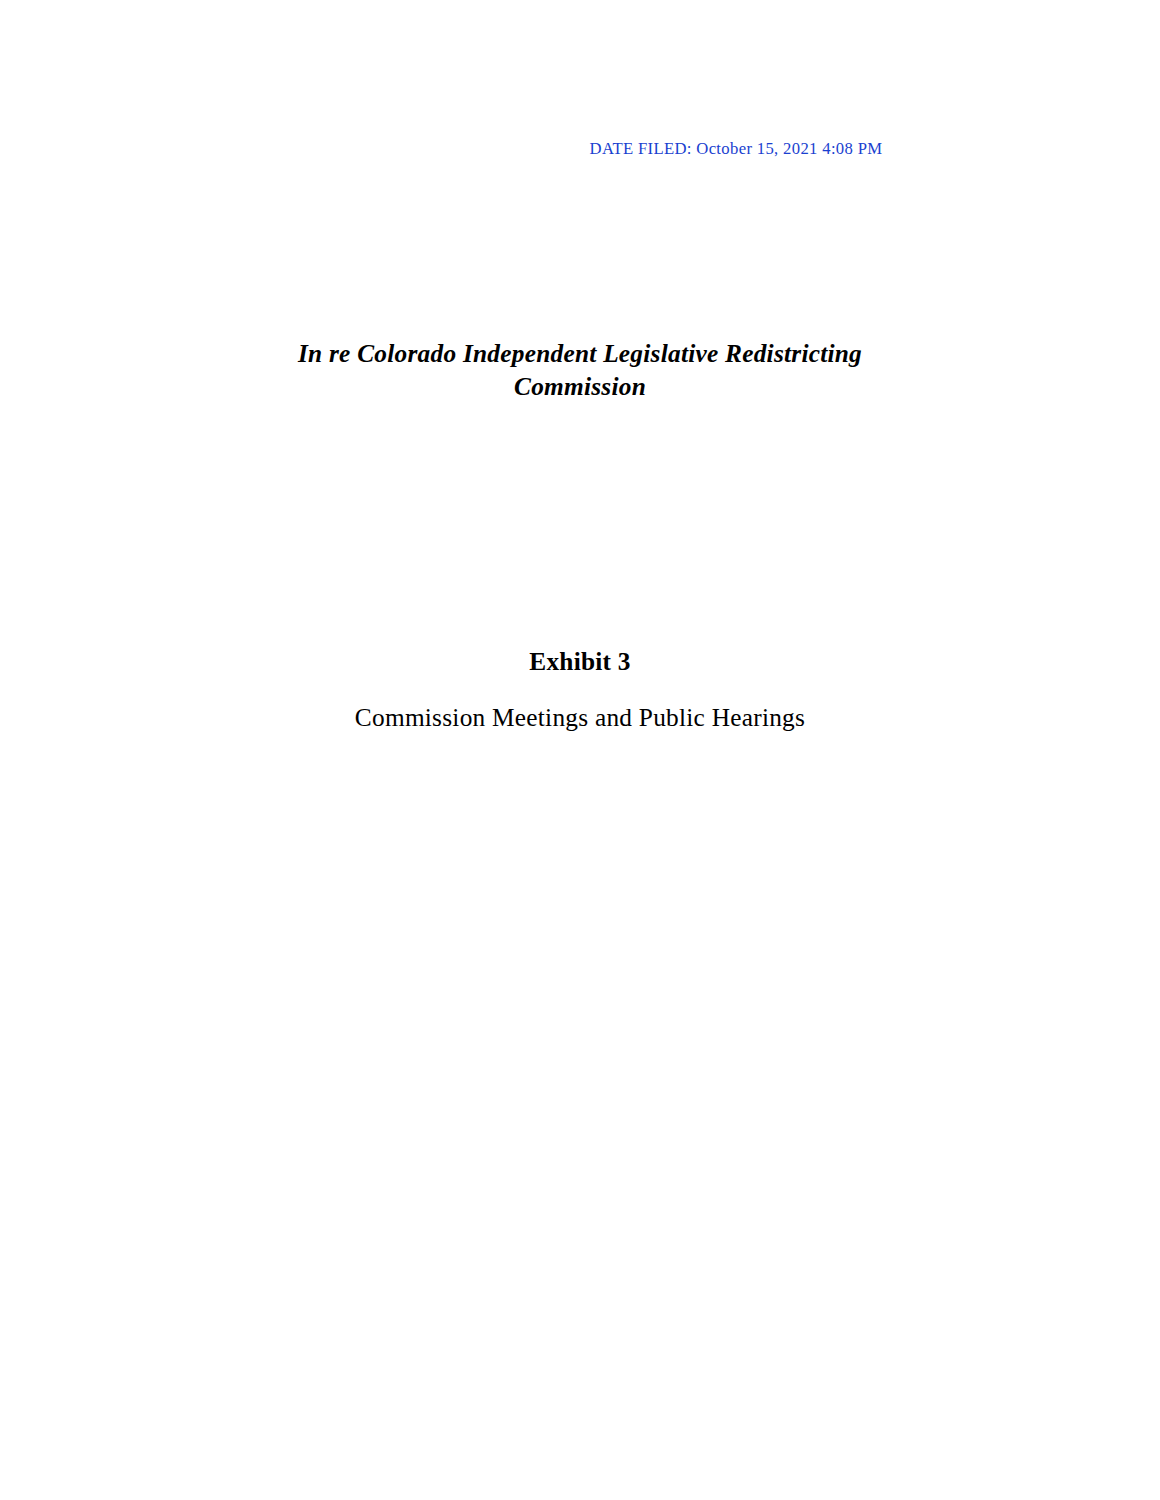DATE FILED: October 15, 2021 4:08 PM
In re Colorado Independent Legislative Redistricting Commission
Exhibit 3
Commission Meetings and Public Hearings